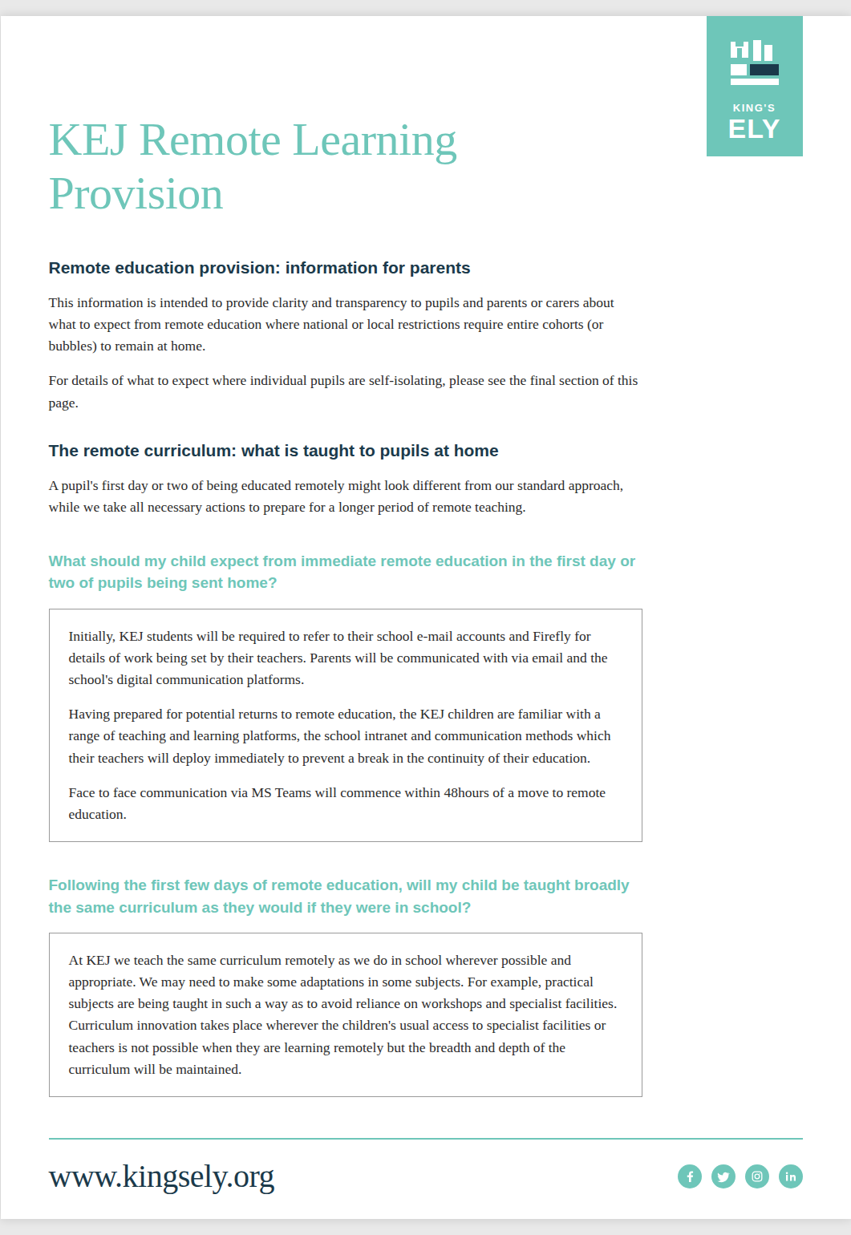KING'S ELY
KEJ Remote Learning Provision
Remote education provision: information for parents
This information is intended to provide clarity and transparency to pupils and parents or carers about what to expect from remote education where national or local restrictions require entire cohorts (or bubbles) to remain at home.
For details of what to expect where individual pupils are self-isolating, please see the final section of this page.
The remote curriculum: what is taught to pupils at home
A pupil's first day or two of being educated remotely might look different from our standard approach, while we take all necessary actions to prepare for a longer period of remote teaching.
What should my child expect from immediate remote education in the first day or two of pupils being sent home?
Initially, KEJ students will be required to refer to their school e-mail accounts and Firefly for details of work being set by their teachers. Parents will be communicated with via email and the school's digital communication platforms.
Having prepared for potential returns to remote education, the KEJ children are familiar with a range of teaching and learning platforms, the school intranet and communication methods which their teachers will deploy immediately to prevent a break in the continuity of their education.
Face to face communication via MS Teams will commence within 48hours of a move to remote education.
Following the first few days of remote education, will my child be taught broadly the same curriculum as they would if they were in school?
At KEJ we teach the same curriculum remotely as we do in school wherever possible and appropriate. We may need to make some adaptations in some subjects. For example, practical subjects are being taught in such a way as to avoid reliance on workshops and specialist facilities. Curriculum innovation takes place wherever the children's usual access to specialist facilities or teachers is not possible when they are learning remotely but the breadth and depth of the curriculum will be maintained.
www.kingsely.org